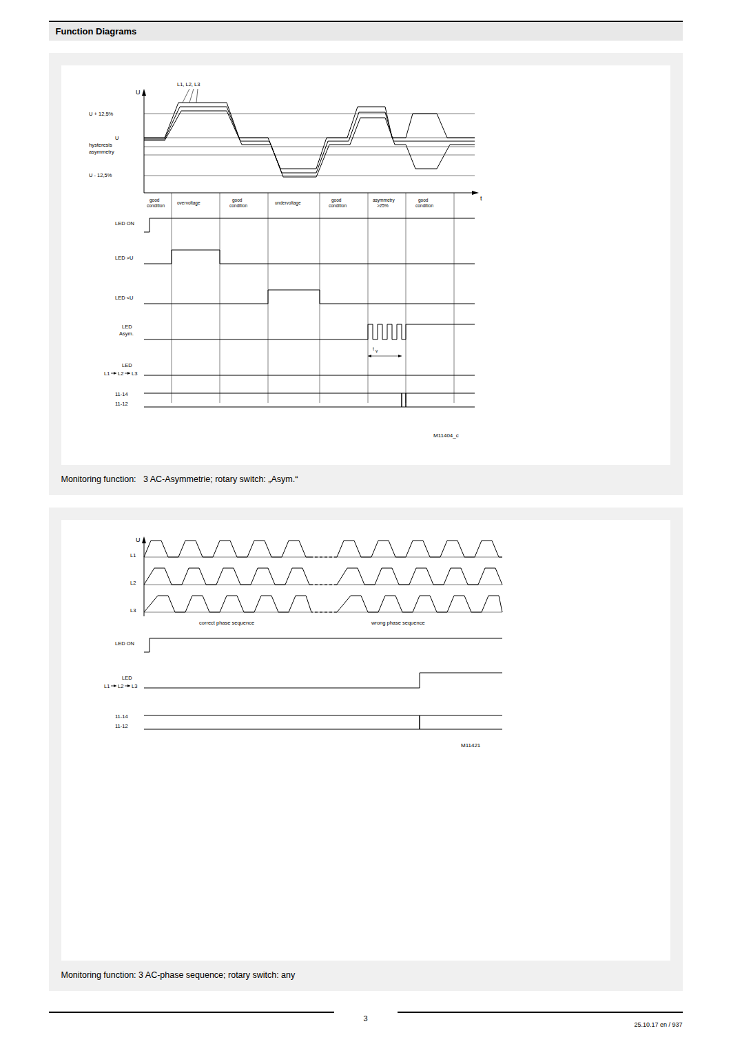Function Diagrams
FIRST DIAGRAM : 3 AC Asymmetry
U t U + 12,5% U hysteresis asymmetry U - 12,5% L1, L2, L3 good condition overvoltage good condition undervoltage good condition asymmetry >25% good condition LED ON LED >U LED <U LED Asym. t v LED L1 L2 L3 11-14 11-12 M11404_c
Monitoring function: 3 AC-Asymmetrie; rotary switch: „Asym.“
SECOND DIAGRAM : 3 AC phase sequence
U L1 L2 L3 correct phase sequence wrong phase sequence LED ON LED L1 L2 L3 11-14 11-12 M11421
Monitoring function: 3 AC-phase sequence; rotary switch: any
FOOTER
3
25.10.17 en / 937